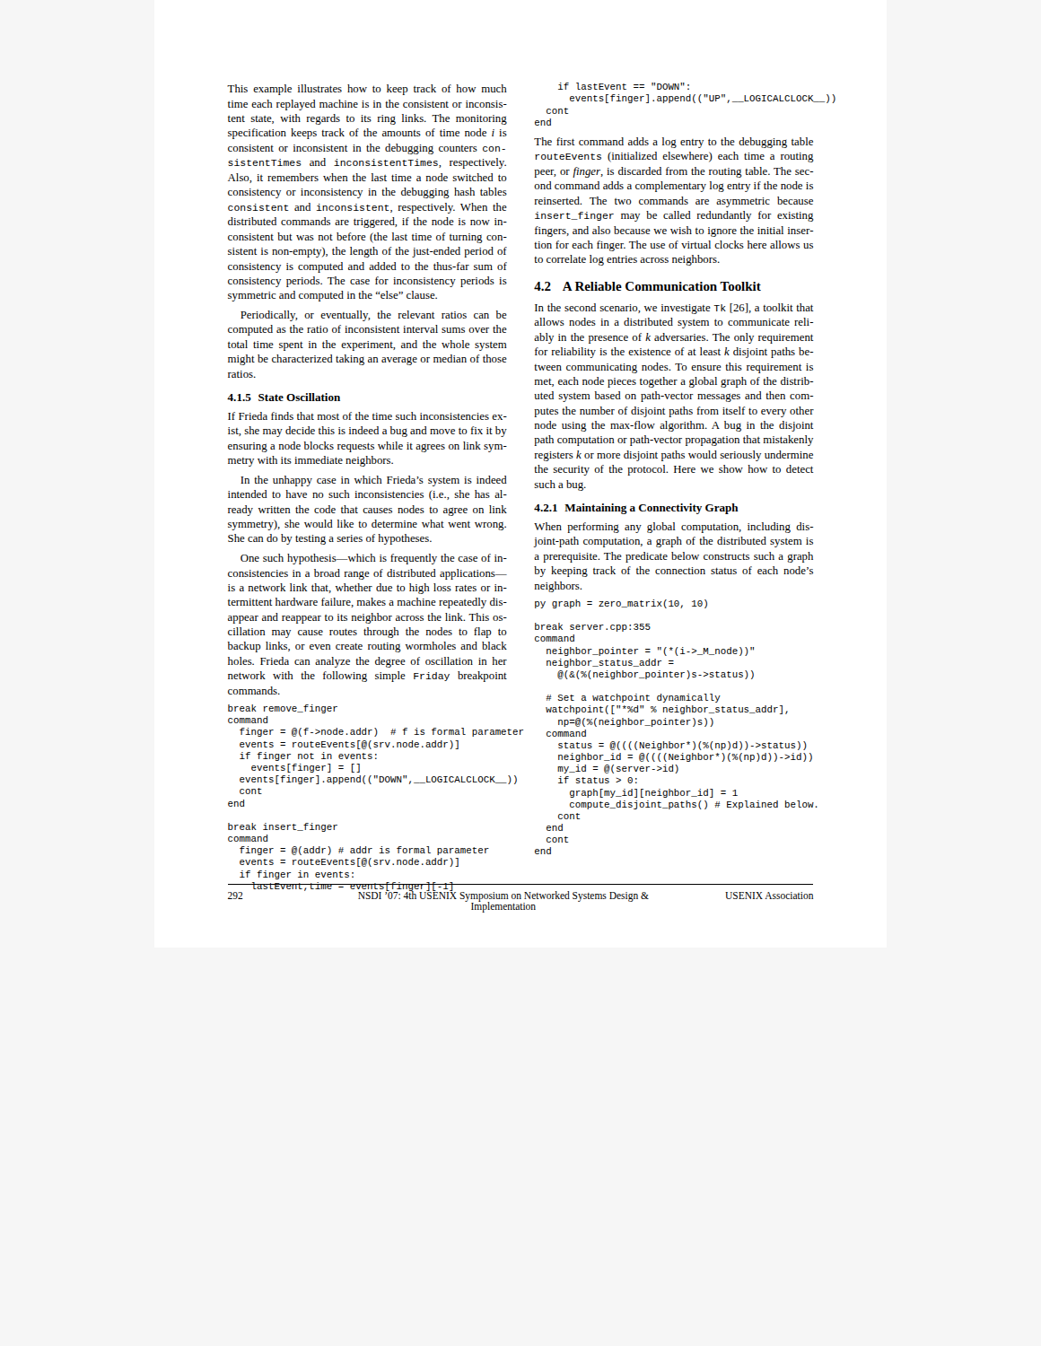This example illustrates how to keep track of how much time each replayed machine is in the consistent or inconsistent state, with regards to its ring links. The monitoring specification keeps track of the amounts of time node i is consistent or inconsistent in the debugging counters consistentTimes and inconsistentTimes, respectively. Also, it remembers when the last time a node switched to consistency or inconsistency in the debugging hash tables consistent and inconsistent, respectively. When the distributed commands are triggered, if the node is now inconsistent but was not before (the last time of turning consistent is non-empty), the length of the just-ended period of consistency is computed and added to the thus-far sum of consistency periods. The case for inconsistency periods is symmetric and computed in the “else” clause.
Periodically, or eventually, the relevant ratios can be computed as the ratio of inconsistent interval sums over the total time spent in the experiment, and the whole system might be characterized taking an average or median of those ratios.
4.1.5 State Oscillation
If Frieda finds that most of the time such inconsistencies exist, she may decide this is indeed a bug and move to fix it by ensuring a node blocks requests while it agrees on link symmetry with its immediate neighbors.
In the unhappy case in which Frieda’s system is indeed intended to have no such inconsistencies (i.e., she has already written the code that causes nodes to agree on link symmetry), she would like to determine what went wrong. She can do by testing a series of hypotheses.
One such hypothesis—which is frequently the case of inconsistencies in a broad range of distributed applications—is a network link that, whether due to high loss rates or intermittent hardware failure, makes a machine repeatedly disappear and reappear to its neighbor across the link. This oscillation may cause routes through the nodes to flap to backup links, or even create routing wormholes and black holes. Frieda can analyze the degree of oscillation in her network with the following simple Friday breakpoint commands.
break remove_finger
command
  finger = @(f->node.addr)  # f is formal parameter
  events = routeEvents[@(srv.node.addr)]
  if finger not in events:
    events[finger] = []
  events[finger].append(("DOWN",__LOGICALCLOCK__))
  cont
end

break insert_finger
command
  finger = @(addr) # addr is formal parameter
  events = routeEvents[@(srv.node.addr)]
  if finger in events:
    lastEvent,time = events[finger][-1]
    if lastEvent == "DOWN":
      events[finger].append(("UP",__LOGICALCLOCK__))
  cont
end
The first command adds a log entry to the debugging table routeEvents (initialized elsewhere) each time a routing peer, or finger, is discarded from the routing table. The second command adds a complementary log entry if the node is reinserted. The two commands are asymmetric because insert_finger may be called redundantly for existing fingers, and also because we wish to ignore the initial insertion for each finger. The use of virtual clocks here allows us to correlate log entries across neighbors.
4.2 A Reliable Communication Toolkit
In the second scenario, we investigate Tk [26], a toolkit that allows nodes in a distributed system to communicate reliably in the presence of k adversaries. The only requirement for reliability is the existence of at least k disjoint paths between communicating nodes. To ensure this requirement is met, each node pieces together a global graph of the distributed system based on path-vector messages and then computes the number of disjoint paths from itself to every other node using the max-flow algorithm. A bug in the disjoint path computation or path-vector propagation that mistakenly registers k or more disjoint paths would seriously undermine the security of the protocol. Here we show how to detect such a bug.
4.2.1 Maintaining a Connectivity Graph
When performing any global computation, including disjoint-path computation, a graph of the distributed system is a prerequisite. The predicate below constructs such a graph by keeping track of the connection status of each node’s neighbors.
py graph = zero_matrix(10, 10)

break server.cpp:355
command
  neighbor_pointer = "(*(i->_M_node))"
  neighbor_status_addr =
    @(&(%(neighbor_pointer)s->status))

  # Set a watchpoint dynamically
  watchpoint(["*%d" % neighbor_status_addr],
    np=@(%(neighbor_pointer)s))
  command
    status = @((((Neighbor*)(%(np)d))->status))
    neighbor_id = @((((Neighbor*)(%(np)d))->id))
    my_id = @(server->id)
    if status > 0:
      graph[my_id][neighbor_id] = 1
      compute_disjoint_paths() # Explained below.
    cont
  end
  cont
end
292
NSDI ’07: 4th USENIX Symposium on Networked Systems Design & Implementation
USENIX Association